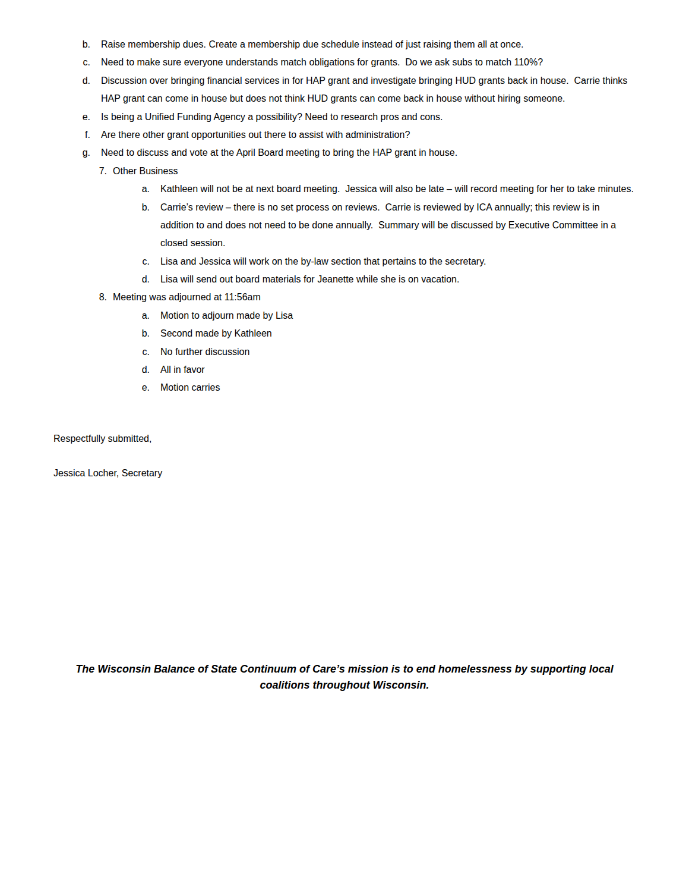b. Raise membership dues. Create a membership due schedule instead of just raising them all at once.
c. Need to make sure everyone understands match obligations for grants. Do we ask subs to match 110%?
d. Discussion over bringing financial services in for HAP grant and investigate bringing HUD grants back in house. Carrie thinks HAP grant can come in house but does not think HUD grants can come back in house without hiring someone.
e. Is being a Unified Funding Agency a possibility? Need to research pros and cons.
f. Are there other grant opportunities out there to assist with administration?
g. Need to discuss and vote at the April Board meeting to bring the HAP grant in house.
7. Other Business
a. Kathleen will not be at next board meeting. Jessica will also be late – will record meeting for her to take minutes.
b. Carrie’s review – there is no set process on reviews. Carrie is reviewed by ICA annually; this review is in addition to and does not need to be done annually. Summary will be discussed by Executive Committee in a closed session.
c. Lisa and Jessica will work on the by-law section that pertains to the secretary.
d. Lisa will send out board materials for Jeanette while she is on vacation.
8. Meeting was adjourned at 11:56am
a. Motion to adjourn made by Lisa
b. Second made by Kathleen
c. No further discussion
d. All in favor
e. Motion carries
Respectfully submitted,
Jessica Locher, Secretary
The Wisconsin Balance of State Continuum of Care’s mission is to end homelessness by supporting local coalitions throughout Wisconsin.